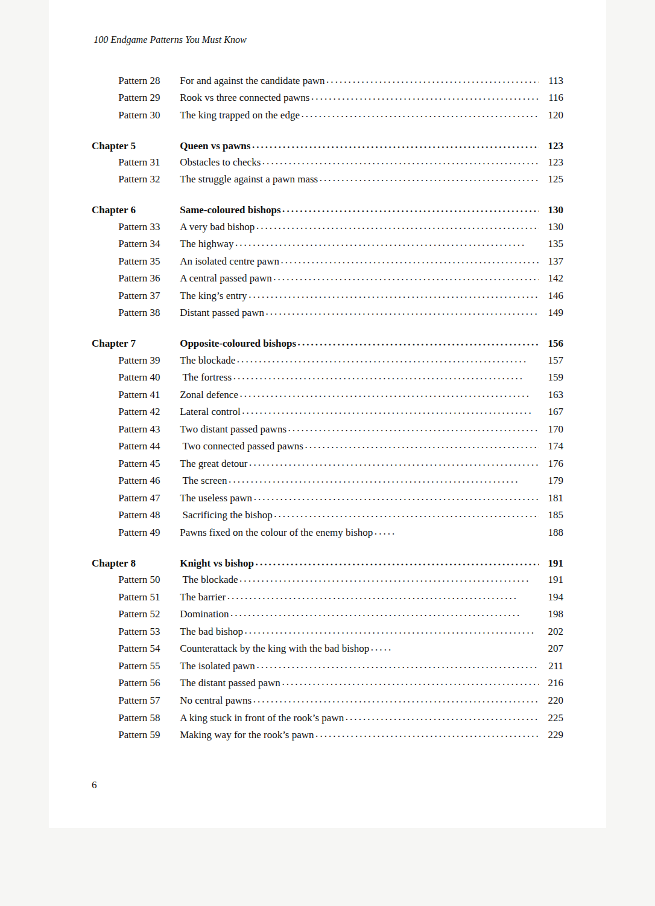100 Endgame Patterns You Must Know
Pattern 28 For and against the candidate pawn .................................................................. 113
Pattern 29 Rook vs three connected pawns .................................................................. 116
Pattern 30 The king trapped on the edge .................................................................. 120
Chapter 5 Queen vs pawns .................................................................. 123
Pattern 31 Obstacles to checks .................................................................. 123
Pattern 32 The struggle against a pawn mass .................................................................. 125
Chapter 6 Same-coloured bishops .................................................................. 130
Pattern 33 A very bad bishop .................................................................. 130
Pattern 34 The highway .................................................................. 135
Pattern 35 An isolated centre pawn .................................................................. 137
Pattern 36 A central passed pawn .................................................................. 142
Pattern 37 The king’s entry .................................................................. 146
Pattern 38 Distant passed pawn .................................................................. 149
Chapter 7 Opposite-coloured bishops .................................................................. 156
Pattern 39 The blockade .................................................................. 157
Pattern 40 The fortress .................................................................. 159
Pattern 41 Zonal defence .................................................................. 163
Pattern 42 Lateral control .................................................................. 167
Pattern 43 Two distant passed pawns .................................................................. 170
Pattern 44 Two connected passed pawns .................................................................. 174
Pattern 45 The great detour .................................................................. 176
Pattern 46 The screen .................................................................. 179
Pattern 47 The useless pawn .................................................................. 181
Pattern 48 Sacrificing the bishop .................................................................. 185
Pattern 49 Pawns fixed on the colour of the enemy bishop ..... 188
Chapter 8 Knight vs bishop .................................................................. 191
Pattern 50 The blockade .................................................................. 191
Pattern 51 The barrier .................................................................. 194
Pattern 52 Domination .................................................................. 198
Pattern 53 The bad bishop .................................................................. 202
Pattern 54 Counterattack by the king with the bad bishop ..... 207
Pattern 55 The isolated pawn .................................................................. 211
Pattern 56 The distant passed pawn .................................................................. 216
Pattern 57 No central pawns .................................................................. 220
Pattern 58 A king stuck in front of the rook’s pawn .................................................................. 225
Pattern 59 Making way for the rook’s pawn .................................................................. 229
6